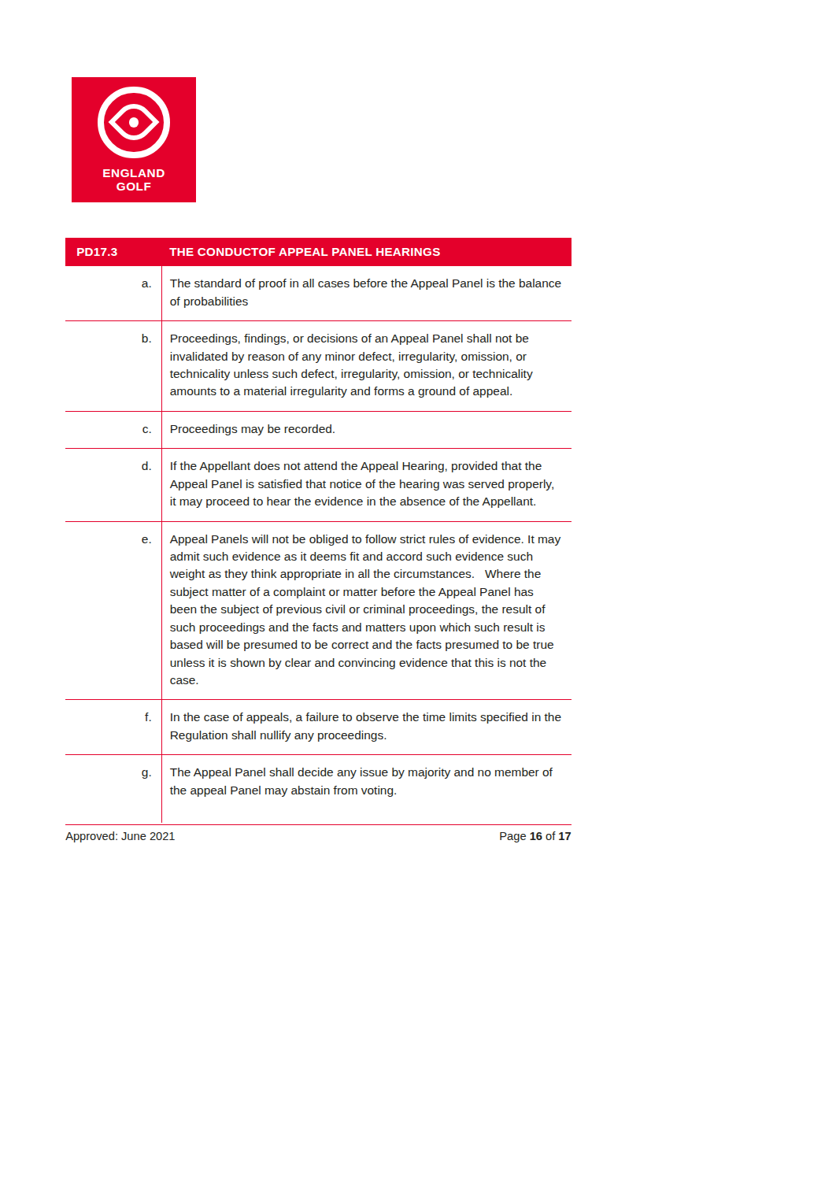ENGLAND
GOLF
| PD17.3 | THE CONDUCTOF APPEAL PANEL HEARINGS |
| --- | --- |
| a. | The standard of proof in all cases before the Appeal Panel is the balance of probabilities |
| b. | Proceedings, findings, or decisions of an Appeal Panel shall not be invalidated by reason of any minor defect, irregularity, omission, or technicality unless such defect, irregularity, omission, or technicality amounts to a material irregularity and forms a ground of appeal. |
| c. | Proceedings may be recorded. |
| d. | If the Appellant does not attend the Appeal Hearing, provided that the Appeal Panel is satisfied that notice of the hearing was served properly, it may proceed to hear the evidence in the absence of the Appellant. |
| e. | Appeal Panels will not be obliged to follow strict rules of evidence. It may admit such evidence as it deems fit and accord such evidence such weight as they think appropriate in all the circumstances. Where the subject matter of a complaint or matter before the Appeal Panel has been the subject of previous civil or criminal proceedings, the result of such proceedings and the facts and matters upon which such result is based will be presumed to be correct and the facts presumed to be true unless it is shown by clear and convincing evidence that this is not the case. |
| f. | In the case of appeals, a failure to observe the time limits specified in the Regulation shall nullify any proceedings. |
| g. | The Appeal Panel shall decide any issue by majority and no member of the appeal Panel may abstain from voting. |
Approved: June 2021
Page 16 of 17